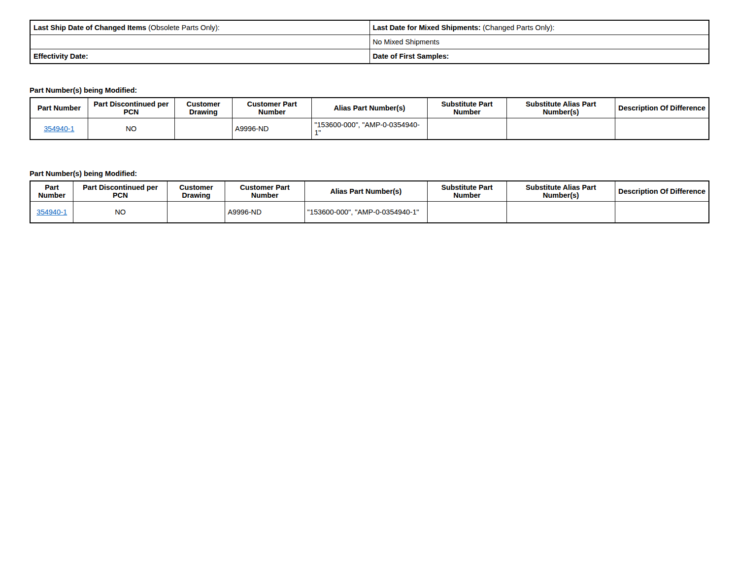| Last Ship Date of Changed Items (Obsolete Parts Only): | Last Date for Mixed Shipments: (Changed Parts Only): |
| | No Mixed Shipments |
| Effectivity Date: | Date of First Samples: |
Part Number(s) being Modified:
| Part Number | Part Discontinued per PCN | Customer Drawing | Customer Part Number | Alias Part Number(s) | Substitute Part Number | Substitute Alias Part Number(s) | Description Of Difference |
| --- | --- | --- | --- | --- | --- | --- | --- |
| 354940-1 | NO | | A9996-ND | "153600-000", "AMP-0-0354940-1" | | | |
Part Number(s) being Modified:
| Part Number | Part Discontinued per PCN | Customer Drawing | Customer Part Number | Alias Part Number(s) | Substitute Part Number | Substitute Alias Part Number(s) | Description Of Difference |
| --- | --- | --- | --- | --- | --- | --- | --- |
| 354940-1 | NO | | A9996-ND | "153600-000", "AMP-0-0354940-1" | | | |